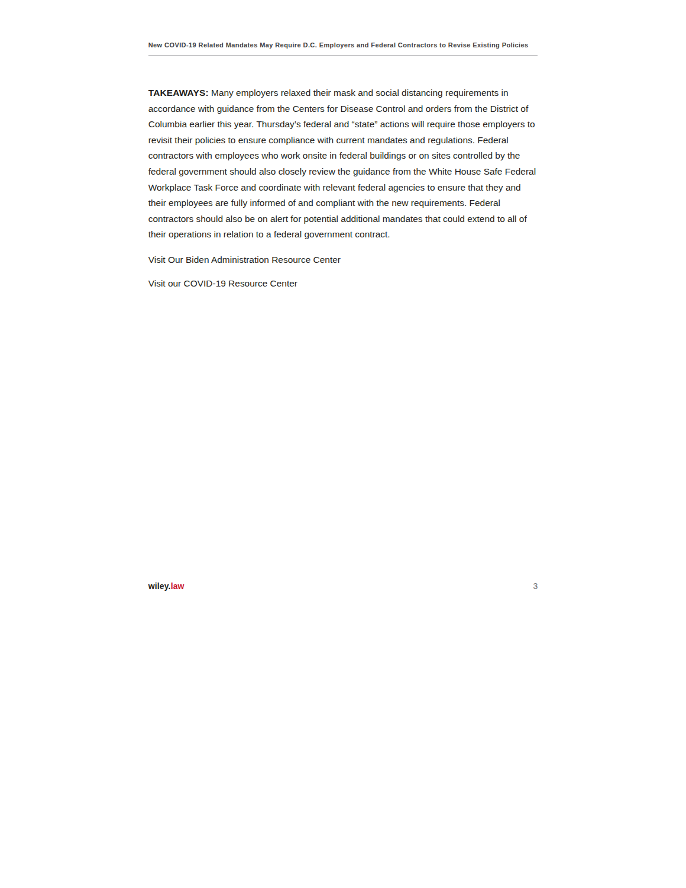New COVID-19 Related Mandates May Require D.C. Employers and Federal Contractors to Revise Existing Policies
TAKEAWAYS: Many employers relaxed their mask and social distancing requirements in accordance with guidance from the Centers for Disease Control and orders from the District of Columbia earlier this year. Thursday’s federal and “state” actions will require those employers to revisit their policies to ensure compliance with current mandates and regulations. Federal contractors with employees who work onsite in federal buildings or on sites controlled by the federal government should also closely review the guidance from the White House Safe Federal Workplace Task Force and coordinate with relevant federal agencies to ensure that they and their employees are fully informed of and compliant with the new requirements. Federal contractors should also be on alert for potential additional mandates that could extend to all of their operations in relation to a federal government contract.
Visit Our Biden Administration Resource Center
Visit our COVID-19 Resource Center
wiley. law
3